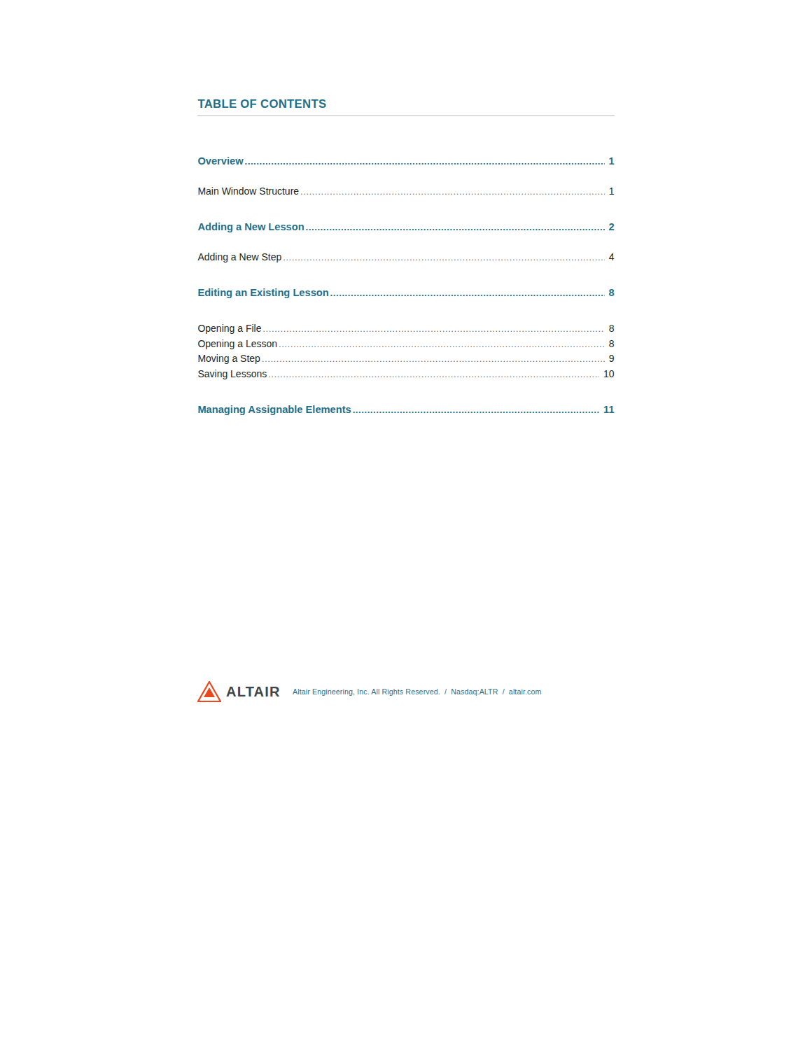Table of Contents
Overview .................................................................................................................................................. 1
Main Window Structure ................................................................................................................................. 1
Adding a New Lesson ................................................................................................................................. 2
Adding a New Step ..................................................................................................................................... 4
Editing an Existing Lesson ....................................................................................................................... 8
Opening a File ............................................................................................................................................. 8
Opening a Lesson ....................................................................................................................................... 8
Moving a Step ............................................................................................................................................ 9
Saving Lessons ......................................................................................................................................... 10
Managing Assignable Elements ......................................................................................................... 11
ALTAIR
Altair Engineering, Inc. All Rights Reserved. / Nasdaq:ALTR / altair.com